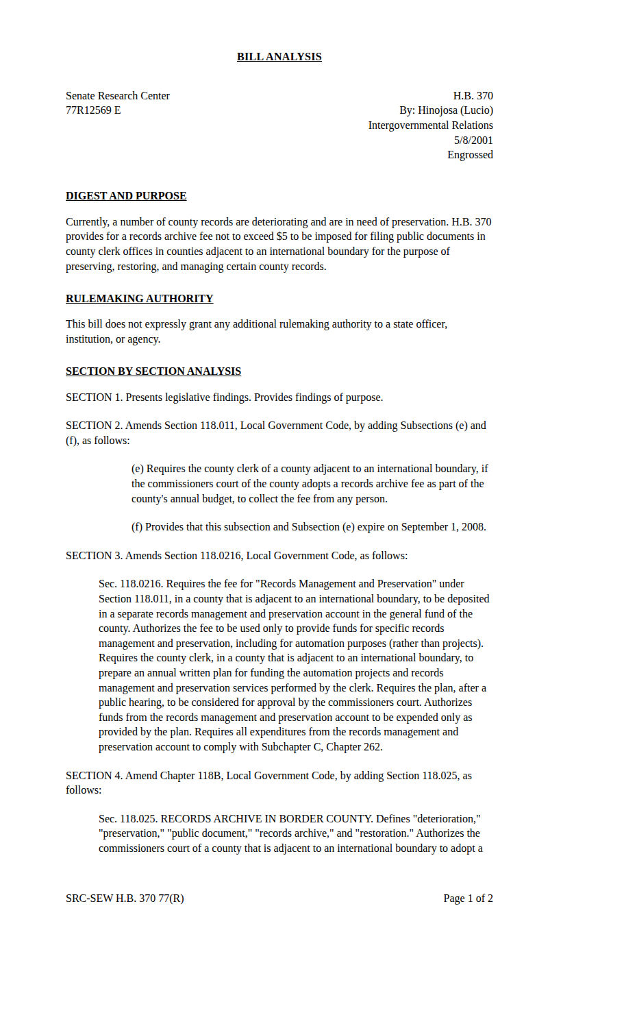BILL ANALYSIS
| Senate Research Center | H.B. 370 |
| 77R12569 E | By: Hinojosa (Lucio) |
| | Intergovernmental Relations |
| | 5/8/2001 |
| | Engrossed |
DIGEST AND PURPOSE
Currently, a number of county records are deteriorating and are in need of preservation. H.B. 370 provides for a records archive fee not to exceed $5 to be imposed for filing public documents in county clerk offices in counties adjacent to an international boundary for the purpose of preserving, restoring, and managing certain county records.
RULEMAKING AUTHORITY
This bill does not expressly grant any additional rulemaking authority to a state officer, institution, or agency.
SECTION BY SECTION ANALYSIS
SECTION 1. Presents legislative findings. Provides findings of purpose.
SECTION 2. Amends Section 118.011, Local Government Code, by adding Subsections (e) and (f), as follows:
(e) Requires the county clerk of a county adjacent to an international boundary, if the commissioners court of the county adopts a records archive fee as part of the county's annual budget, to collect the fee from any person.
(f) Provides that this subsection and Subsection (e) expire on September 1, 2008.
SECTION 3. Amends Section 118.0216, Local Government Code, as follows:
Sec. 118.0216. Requires the fee for "Records Management and Preservation" under Section 118.011, in a county that is adjacent to an international boundary, to be deposited in a separate records management and preservation account in the general fund of the county. Authorizes the fee to be used only to provide funds for specific records management and preservation, including for automation purposes (rather than projects). Requires the county clerk, in a county that is adjacent to an international boundary, to prepare an annual written plan for funding the automation projects and records management and preservation services performed by the clerk. Requires the plan, after a public hearing, to be considered for approval by the commissioners court. Authorizes funds from the records management and preservation account to be expended only as provided by the plan. Requires all expenditures from the records management and preservation account to comply with Subchapter C, Chapter 262.
SECTION 4. Amend Chapter 118B, Local Government Code, by adding Section 118.025, as follows:
Sec. 118.025. RECORDS ARCHIVE IN BORDER COUNTY. Defines "deterioration," "preservation," "public document," "records archive," and "restoration." Authorizes the commissioners court of a county that is adjacent to an international boundary to adopt a
SRC-SEW H.B. 370 77(R) Page 1 of 2